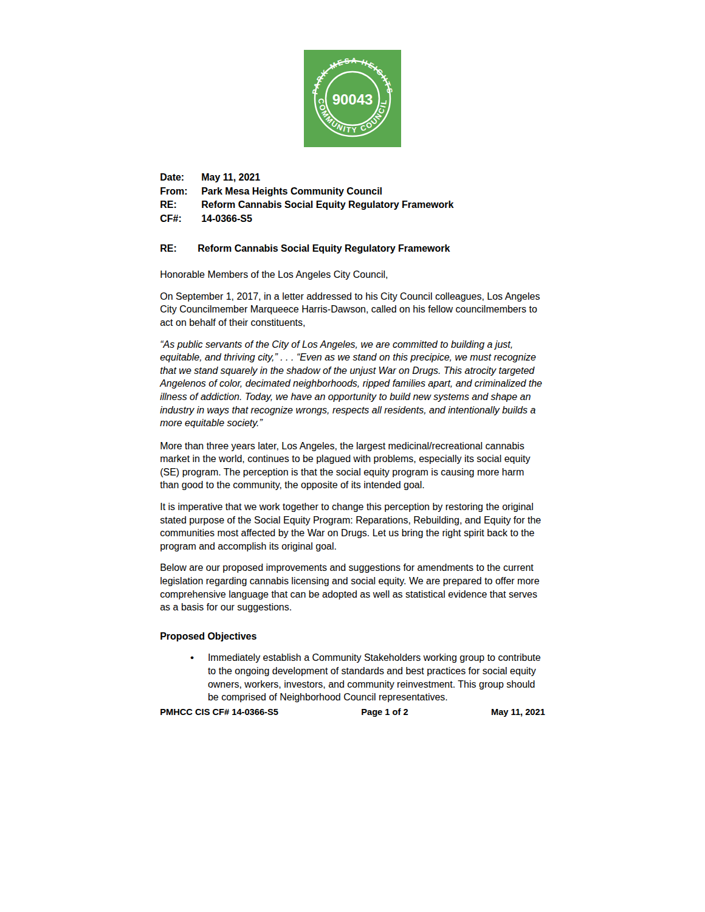PARK MESA HEIGHTS COMMUNITY COUNCIL 90043
| Date: | May 11, 2021 |
| From: | Park Mesa Heights Community Council |
| RE: | Reform Cannabis Social Equity Regulatory Framework |
| CF#: | 14-0366-S5 |
RE: Reform Cannabis Social Equity Regulatory Framework
Honorable Members of the Los Angeles City Council,
On September 1, 2017, in a letter addressed to his City Council colleagues, Los Angeles City Councilmember Marqueece Harris-Dawson, called on his fellow councilmembers to act on behalf of their constituents,
“As public servants of the City of Los Angeles, we are committed to building a just, equitable, and thriving city,” . . . “Even as we stand on this precipice, we must recognize that we stand squarely in the shadow of the unjust War on Drugs. This atrocity targeted Angelenos of color, decimated neighborhoods, ripped families apart, and criminalized the illness of addiction. Today, we have an opportunity to build new systems and shape an industry in ways that recognize wrongs, respects all residents, and intentionally builds a more equitable society.”
More than three years later, Los Angeles, the largest medicinal/recreational cannabis market in the world, continues to be plagued with problems, especially its social equity (SE) program. The perception is that the social equity program is causing more harm than good to the community, the opposite of its intended goal.
It is imperative that we work together to change this perception by restoring the original stated purpose of the Social Equity Program: Reparations, Rebuilding, and Equity for the communities most affected by the War on Drugs. Let us bring the right spirit back to the program and accomplish its original goal.
Below are our proposed improvements and suggestions for amendments to the current legislation regarding cannabis licensing and social equity. We are prepared to offer more comprehensive language that can be adopted as well as statistical evidence that serves as a basis for our suggestions.
Proposed Objectives
Immediately establish a Community Stakeholders working group to contribute to the ongoing development of standards and best practices for social equity owners, workers, investors, and community reinvestment. This group should be comprised of Neighborhood Council representatives.
PMHCC CIS CF# 14-0366-S5
Page 1 of 2
May 11, 2021